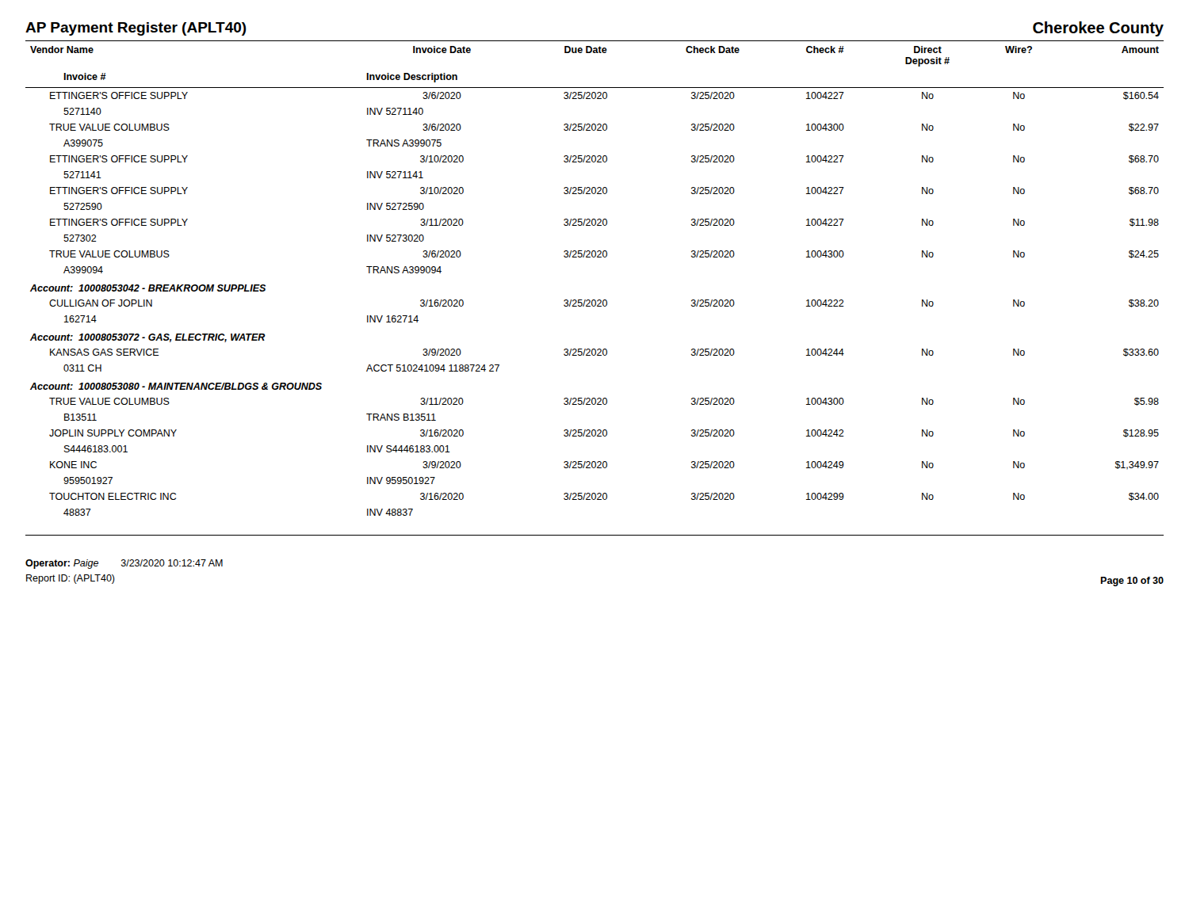AP Payment Register (APLT40)
Cherokee County
| Vendor Name | Invoice Date | Due Date | Check Date | Check # | Direct Deposit # | Wire? | Amount |
| --- | --- | --- | --- | --- | --- | --- | --- |
| Invoice # | Invoice Description | | | | | |
| ETTINGER'S OFFICE SUPPLY | 3/6/2020 | 3/25/2020 | 3/25/2020 | 1004227 | No | No | $160.54 |
| 5271140 | INV 5271140 | | | | | |
| TRUE VALUE COLUMBUS | 3/6/2020 | 3/25/2020 | 3/25/2020 | 1004300 | No | No | $22.97 |
| A399075 | TRANS A399075 | | | | | |
| ETTINGER'S OFFICE SUPPLY | 3/10/2020 | 3/25/2020 | 3/25/2020 | 1004227 | No | No | $68.70 |
| 5271141 | INV 5271141 | | | | | |
| ETTINGER'S OFFICE SUPPLY | 3/10/2020 | 3/25/2020 | 3/25/2020 | 1004227 | No | No | $68.70 |
| 5272590 | INV 5272590 | | | | | |
| ETTINGER'S OFFICE SUPPLY | 3/11/2020 | 3/25/2020 | 3/25/2020 | 1004227 | No | No | $11.98 |
| 527302 | INV 5273020 | | | | | |
| TRUE VALUE COLUMBUS | 3/6/2020 | 3/25/2020 | 3/25/2020 | 1004300 | No | No | $24.25 |
| A399094 | TRANS A399094 | | | | | |
| Account: 10008053042 - BREAKROOM SUPPLIES |
| CULLIGAN OF JOPLIN | 3/16/2020 | 3/25/2020 | 3/25/2020 | 1004222 | No | No | $38.20 |
| 162714 | INV 162714 | | | | | |
| Account: 10008053072 - GAS, ELECTRIC, WATER |
| KANSAS GAS SERVICE | 3/9/2020 | 3/25/2020 | 3/25/2020 | 1004244 | No | No | $333.60 |
| 0311 CH | ACCT 510241094 1188724 27 | | | | | |
| Account: 10008053080 - MAINTENANCE/BLDGS & GROUNDS |
| TRUE VALUE COLUMBUS | 3/11/2020 | 3/25/2020 | 3/25/2020 | 1004300 | No | No | $5.98 |
| B13511 | TRANS B13511 | | | | | |
| JOPLIN SUPPLY COMPANY | 3/16/2020 | 3/25/2020 | 3/25/2020 | 1004242 | No | No | $128.95 |
| S4446183.001 | INV S4446183.001 | | | | | |
| KONE INC | 3/9/2020 | 3/25/2020 | 3/25/2020 | 1004249 | No | No | $1,349.97 |
| 959501927 | INV 959501927 | | | | | |
| TOUCHTON ELECTRIC INC | 3/16/2020 | 3/25/2020 | 3/25/2020 | 1004299 | No | No | $34.00 |
| 48837 | INV 48837 | | | | | |
Operator: Paige 3/23/2020 10:12:47 AM
Report ID: (APLT40)
Page 10 of 30